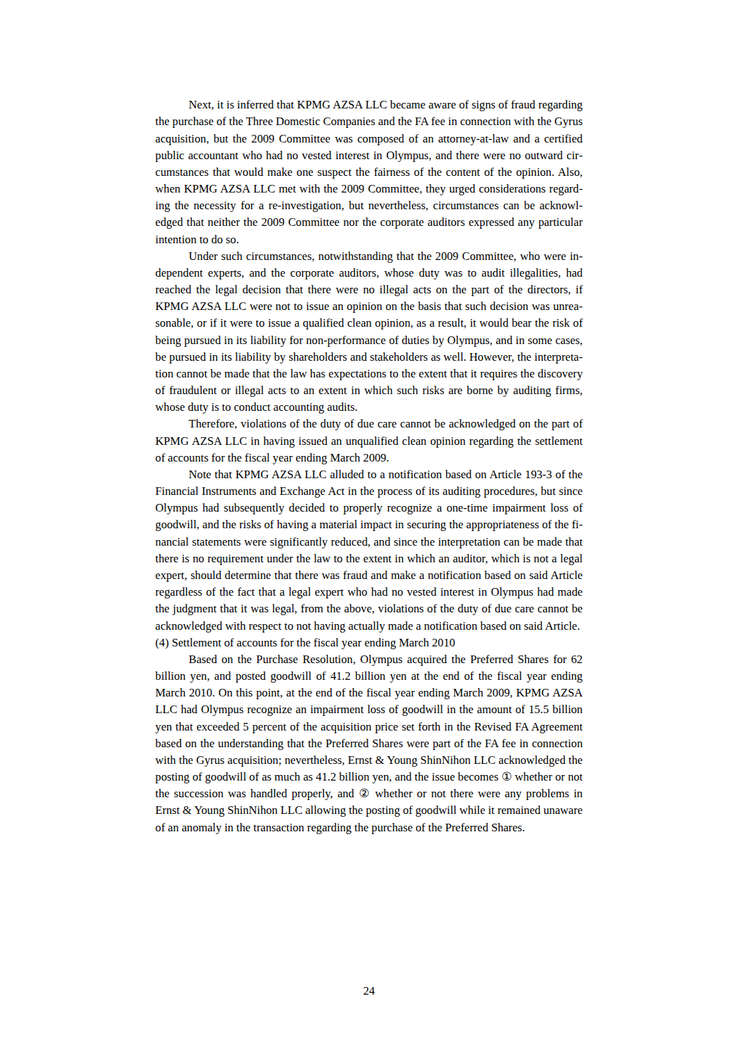Next, it is inferred that KPMG AZSA LLC became aware of signs of fraud regarding the purchase of the Three Domestic Companies and the FA fee in connection with the Gyrus acquisition, but the 2009 Committee was composed of an attorney-at-law and a certified public accountant who had no vested interest in Olympus, and there were no outward circumstances that would make one suspect the fairness of the content of the opinion. Also, when KPMG AZSA LLC met with the 2009 Committee, they urged considerations regarding the necessity for a re-investigation, but nevertheless, circumstances can be acknowledged that neither the 2009 Committee nor the corporate auditors expressed any particular intention to do so.
Under such circumstances, notwithstanding that the 2009 Committee, who were independent experts, and the corporate auditors, whose duty was to audit illegalities, had reached the legal decision that there were no illegal acts on the part of the directors, if KPMG AZSA LLC were not to issue an opinion on the basis that such decision was unreasonable, or if it were to issue a qualified clean opinion, as a result, it would bear the risk of being pursued in its liability for non-performance of duties by Olympus, and in some cases, be pursued in its liability by shareholders and stakeholders as well. However, the interpretation cannot be made that the law has expectations to the extent that it requires the discovery of fraudulent or illegal acts to an extent in which such risks are borne by auditing firms, whose duty is to conduct accounting audits.
Therefore, violations of the duty of due care cannot be acknowledged on the part of KPMG AZSA LLC in having issued an unqualified clean opinion regarding the settlement of accounts for the fiscal year ending March 2009.
Note that KPMG AZSA LLC alluded to a notification based on Article 193-3 of the Financial Instruments and Exchange Act in the process of its auditing procedures, but since Olympus had subsequently decided to properly recognize a one-time impairment loss of goodwill, and the risks of having a material impact in securing the appropriateness of the financial statements were significantly reduced, and since the interpretation can be made that there is no requirement under the law to the extent in which an auditor, which is not a legal expert, should determine that there was fraud and make a notification based on said Article regardless of the fact that a legal expert who had no vested interest in Olympus had made the judgment that it was legal, from the above, violations of the duty of due care cannot be acknowledged with respect to not having actually made a notification based on said Article.
(4) Settlement of accounts for the fiscal year ending March 2010
Based on the Purchase Resolution, Olympus acquired the Preferred Shares for 62 billion yen, and posted goodwill of 41.2 billion yen at the end of the fiscal year ending March 2010. On this point, at the end of the fiscal year ending March 2009, KPMG AZSA LLC had Olympus recognize an impairment loss of goodwill in the amount of 15.5 billion yen that exceeded 5 percent of the acquisition price set forth in the Revised FA Agreement based on the understanding that the Preferred Shares were part of the FA fee in connection with the Gyrus acquisition; nevertheless, Ernst & Young ShinNihon LLC acknowledged the posting of goodwill of as much as 41.2 billion yen, and the issue becomes ① whether or not the succession was handled properly, and ② whether or not there were any problems in Ernst & Young ShinNihon LLC allowing the posting of goodwill while it remained unaware of an anomaly in the transaction regarding the purchase of the Preferred Shares.
24